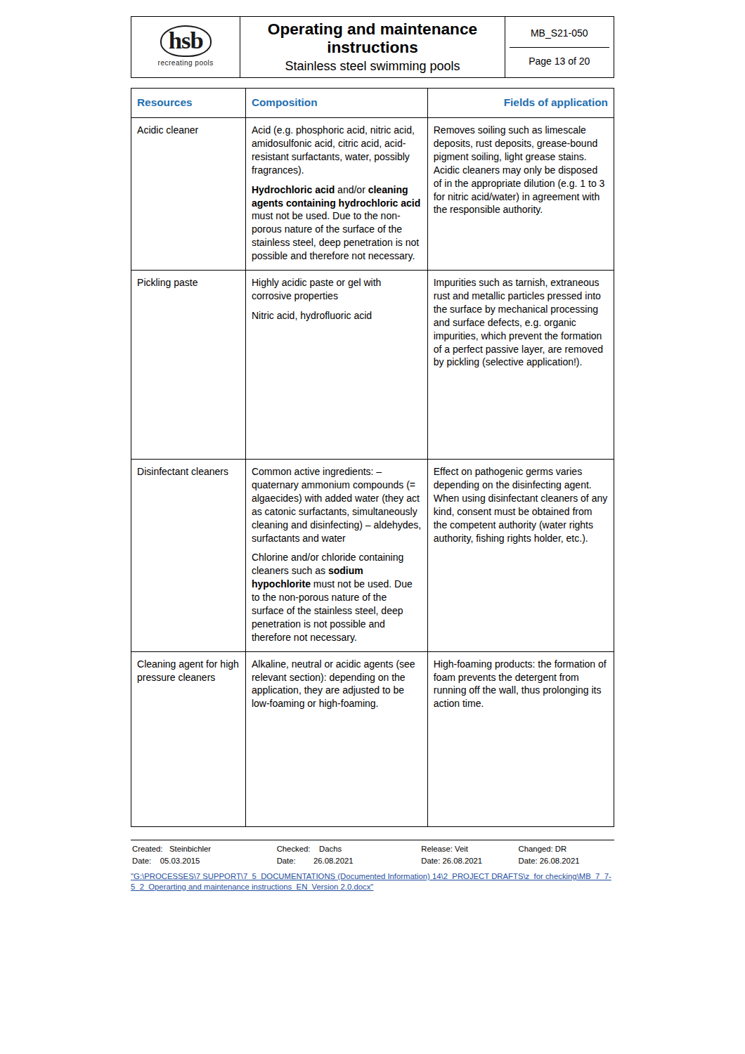| hsb recreating pools | Operating and maintenance instructions Stainless steel swimming pools | / MB_S21-050 / / Page 13 of 20 / |
| Resources | Composition | Fields of application |
| --- | --- | --- |
| Acidic cleaner | Acid (e.g. phosphoric acid, nitric acid, amidosulfonic acid, citric acid, acid-resistant surfactants, water, possibly fragrances). Hydrochloric acid and/or cleaning agents containing hydrochloric acid must not be used. Due to the non-porous nature of the surface of the stainless steel, deep penetration is not possible and therefore not necessary. | Removes soiling such as limescale deposits, rust deposits, grease-bound pigment soiling, light grease stains. Acidic cleaners may only be disposed of in the appropriate dilution (e.g. 1 to 3 for nitric acid/water) in agreement with the responsible authority. |
| Pickling paste | Highly acidic paste or gel with corrosive properties Nitric acid, hydrofluoric acid | Impurities such as tarnish, extraneous rust and metallic particles pressed into the surface by mechanical processing and surface defects, e.g. organic impurities, which prevent the formation of a perfect passive layer, are removed by pickling (selective application!). |
| Disinfectant cleaners | Common active ingredients: – quaternary ammonium compounds (= algaecides) with added water (they act as catonic surfactants, simultaneously cleaning and disinfecting) – aldehydes, surfactants and water Chlorine and/or chloride containing cleaners such as sodium hypochlorite must not be used. Due to the non-porous nature of the surface of the stainless steel, deep penetration is not possible and therefore not necessary. | Effect on pathogenic germs varies depending on the disinfecting agent. When using disinfectant cleaners of any kind, consent must be obtained from the competent authority (water rights authority, fishing rights holder, etc.). |
| Cleaning agent for high pressure cleaners | Alkaline, neutral or acidic agents (see relevant section): depending on the application, they are adjusted to be low-foaming or high-foaming. | High-foaming products: the formation of foam prevents the detergent from running off the wall, thus prolonging its action time. |
| Created: Steinbichler | Checked: Dachs | Release: Veit | Changed: DR |
| Date: 05.03.2015 | Date: 26.08.2021 | Date: 26.08.2021 | Date: 26.08.2021 |
"G:\PROCESSES\7 SUPPORT\7_5_DOCUMENTATIONS (Documented Information) 14\2_PROJECT DRAFTS\z_for checking\MB_7_7-5_2_Operarting and maintenance instructions_EN_Version 2.0.docx"